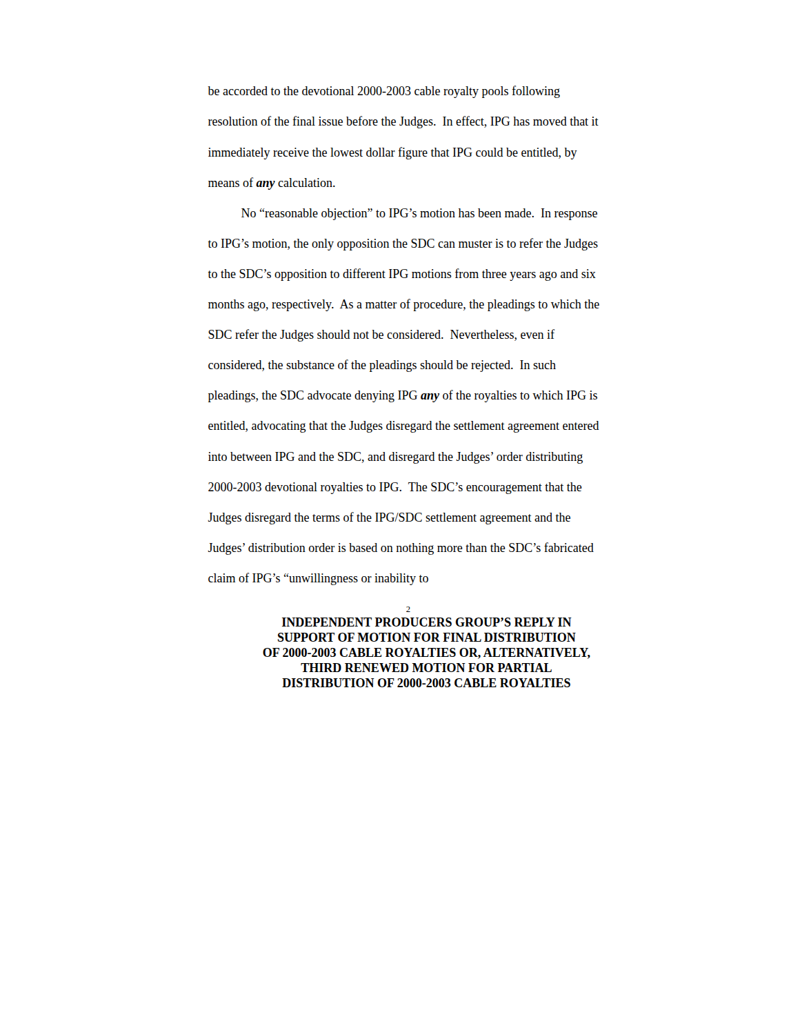be accorded to the devotional 2000-2003 cable royalty pools following resolution of the final issue before the Judges. In effect, IPG has moved that it immediately receive the lowest dollar figure that IPG could be entitled, by means of any calculation.
No “reasonable objection” to IPG’s motion has been made. In response to IPG’s motion, the only opposition the SDC can muster is to refer the Judges to the SDC’s opposition to different IPG motions from three years ago and six months ago, respectively. As a matter of procedure, the pleadings to which the SDC refer the Judges should not be considered. Nevertheless, even if considered, the substance of the pleadings should be rejected. In such pleadings, the SDC advocate denying IPG any of the royalties to which IPG is entitled, advocating that the Judges disregard the settlement agreement entered into between IPG and the SDC, and disregard the Judges’ order distributing 2000-2003 devotional royalties to IPG. The SDC’s encouragement that the Judges disregard the terms of the IPG/SDC settlement agreement and the Judges’ distribution order is based on nothing more than the SDC’s fabricated claim of IPG’s “unwillingness or inability to
2
INDEPENDENT PRODUCERS GROUP’S REPLY IN
SUPPORT OF MOTION FOR FINAL DISTRIBUTION
OF 2000-2003 CABLE ROYALTIES OR, ALTERNATIVELY,
THIRD RENEWED MOTION FOR PARTIAL
DISTRIBUTION OF 2000-2003 CABLE ROYALTIES